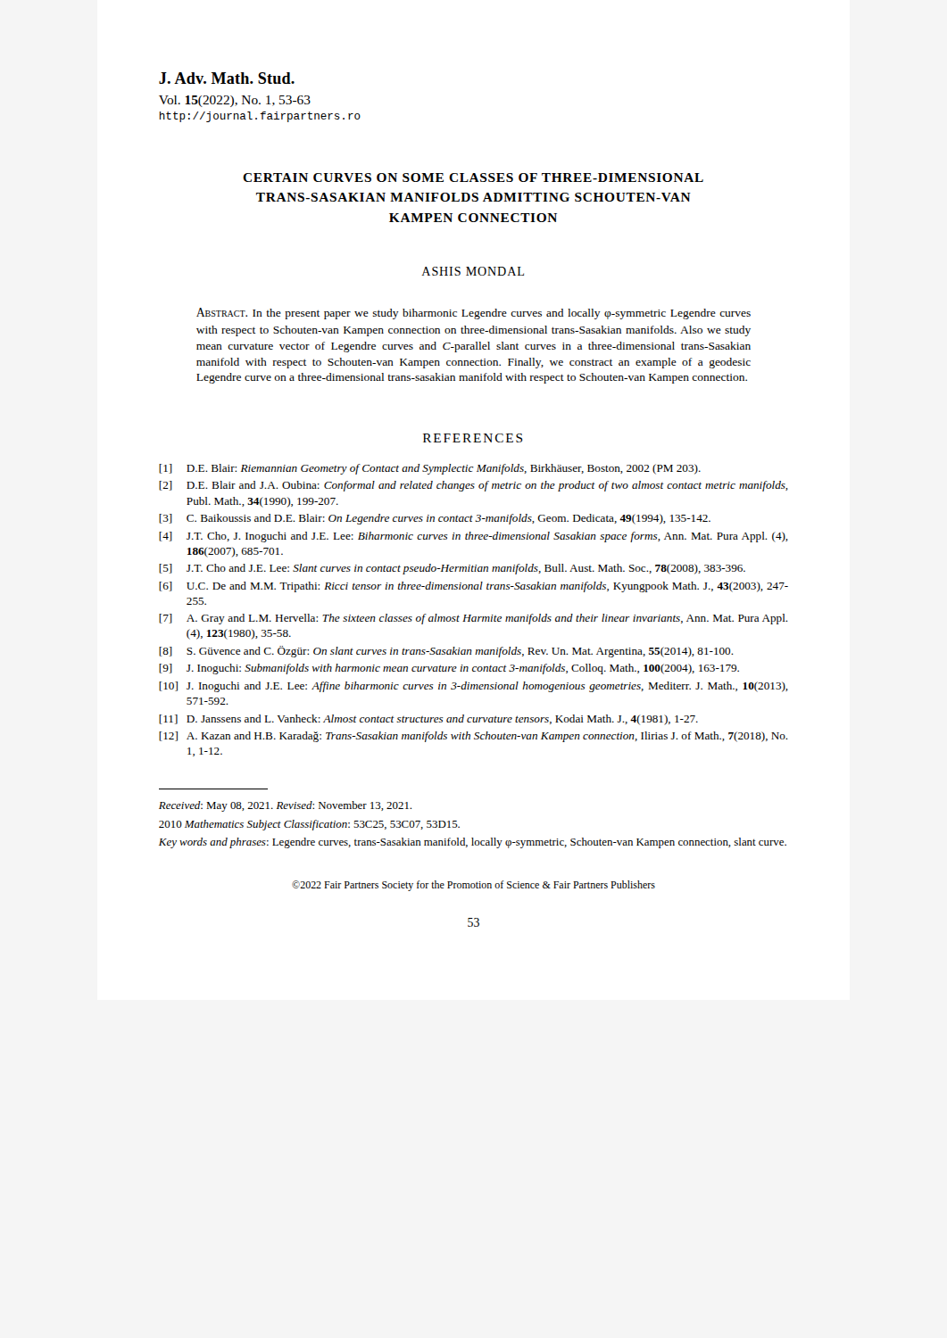J. Adv. Math. Stud.
Vol. 15(2022), No. 1, 53-63
http://journal.fairpartners.ro
Certain Curves on Some Classes of Three-Dimensional
Trans-Sasakian Manifolds Admitting Schouten-van
Kampen Connection
ASHIS MONDAL
Abstract. In the present paper we study biharmonic Legendre curves and locally φ-symmetric Legendre curves with respect to Schouten-van Kampen connection on three-dimensional trans-Sasakian manifolds. Also we study mean curvature vector of Legendre curves and C-parallel slant curves in a three-dimensional trans-Sasakian manifold with respect to Schouten-van Kampen connection. Finally, we constract an example of a geodesic Legendre curve on a three-dimensional trans-sasakian manifold with respect to Schouten-van Kampen connection.
REFERENCES
[1] D.E. Blair: Riemannian Geometry of Contact and Symplectic Manifolds, Birkhäuser, Boston, 2002 (PM 203).
[2] D.E. Blair and J.A. Oubina: Conformal and related changes of metric on the product of two almost contact metric manifolds, Publ. Math., 34(1990), 199-207.
[3] C. Baikoussis and D.E. Blair: On Legendre curves in contact 3-manifolds, Geom. Dedicata, 49(1994), 135-142.
[4] J.T. Cho, J. Inoguchi and J.E. Lee: Biharmonic curves in three-dimensional Sasakian space forms, Ann. Mat. Pura Appl. (4), 186(2007), 685-701.
[5] J.T. Cho and J.E. Lee: Slant curves in contact pseudo-Hermitian manifolds, Bull. Aust. Math. Soc., 78(2008), 383-396.
[6] U.C. De and M.M. Tripathi: Ricci tensor in three-dimensional trans-Sasakian manifolds, Kyungpook Math. J., 43(2003), 247-255.
[7] A. Gray and L.M. Hervella: The sixteen classes of almost Harmite manifolds and their linear invariants, Ann. Mat. Pura Appl. (4), 123(1980), 35-58.
[8] S. Güvence and C. Özgür: On slant curves in trans-Sasakian manifolds, Rev. Un. Mat. Argentina, 55(2014), 81-100.
[9] J. Inoguchi: Submanifolds with harmonic mean curvature in contact 3-manifolds, Colloq. Math., 100(2004), 163-179.
[10] J. Inoguchi and J.E. Lee: Affine biharmonic curves in 3-dimensional homogenious geometries, Mediterr. J. Math., 10(2013), 571-592.
[11] D. Janssens and L. Vanheck: Almost contact structures and curvature tensors, Kodai Math. J., 4(1981), 1-27.
[12] A. Kazan and H.B. Karadağ: Trans-Sasakian manifolds with Schouten-van Kampen connection, Ilirias J. of Math., 7(2018), No. 1, 1-12.
Received: May 08, 2021. Revised: November 13, 2021.
2010 Mathematics Subject Classification: 53C25, 53C07, 53D15.
Key words and phrases: Legendre curves, trans-Sasakian manifold, locally φ-symmetric, Schouten-van Kampen connection, slant curve.
©2022 Fair Partners Society for the Promotion of Science & Fair Partners Publishers
53